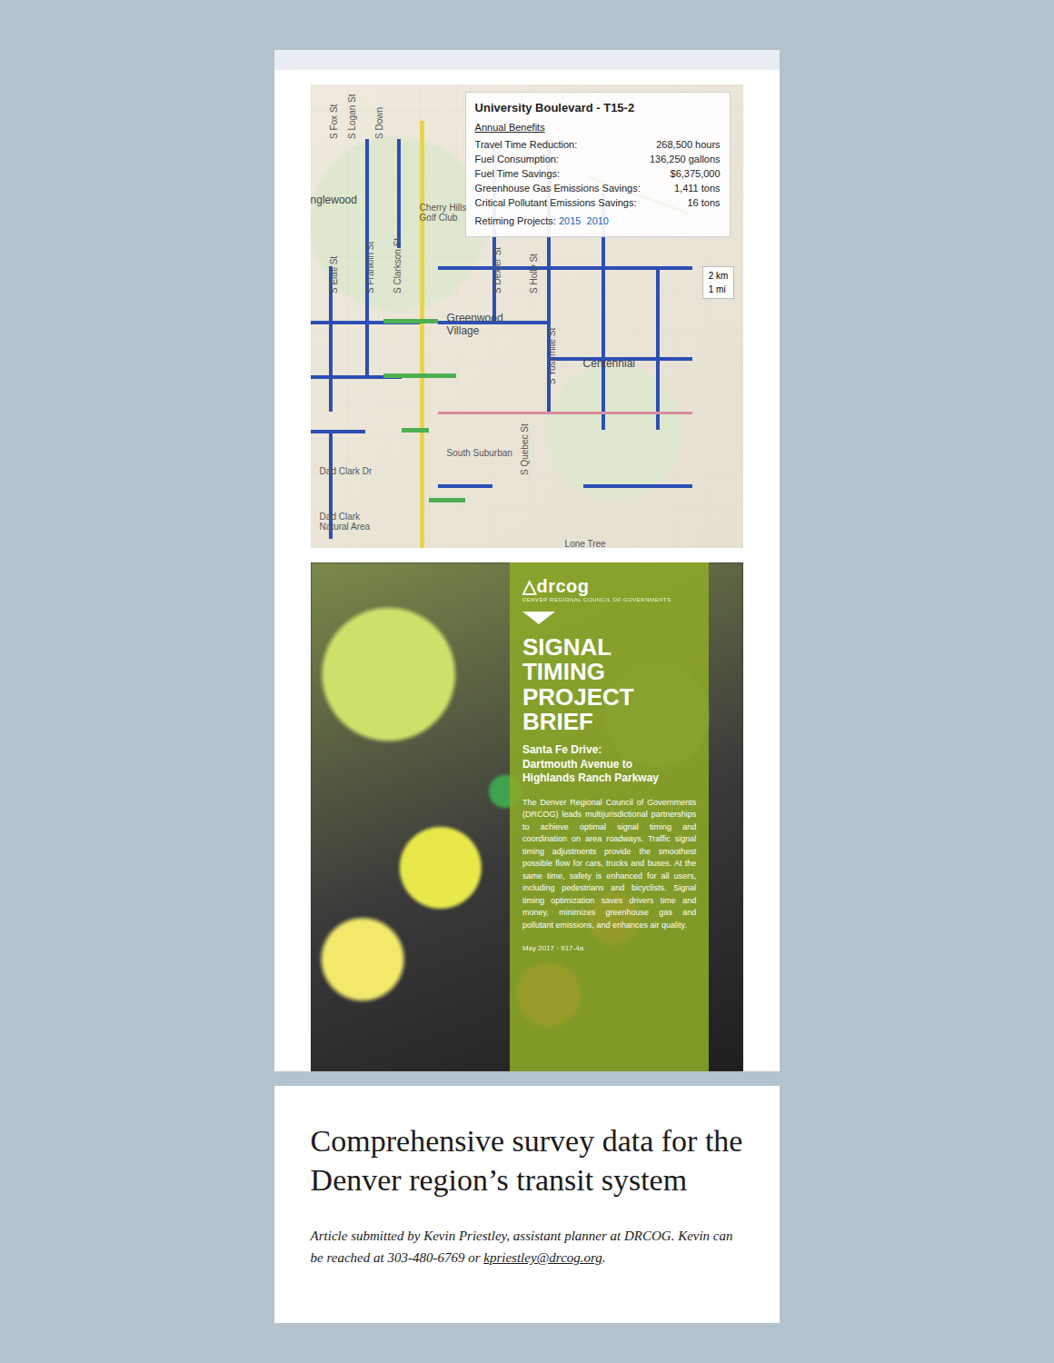University Boulevard - T15-2
Annual Benefits
| Travel Time Reduction: | 268,500 hours |
| Fuel Consumption: | 136,250 gallons |
| Fuel Time Savings: | $6,375,000 |
| Greenhouse Gas Emissions Savings: | 1,411 tons |
| Critical Pollutant Emissions Savings: | 16 tons |
Retiming Projects: 2015 2010
2 km
1 mi
nglewood Greenwood
Village Centennial Cherry Hills
Golf Club South Suburban Dad Clark Dr Dad Clark
Natural Area Lone Tree S Logan St S Fox St S Down S Elati St S Franklin St S Clarkson St S Dexter St S Holly St S Yosemite St S Quebec St
△drcogDENVER REGIONAL COUNCIL OF GOVERNMENTS
Signal
Timing
Project
Brief
Santa Fe Drive:
Dartmouth Avenue to
Highlands Ranch Parkway
The Denver Regional Council of Governments (DRCOG) leads multijurisdictional partnerships to achieve optimal signal timing and coordination on area roadways. Traffic signal timing adjustments provide the smoothest possible flow for cars, trucks and buses. At the same time, safety is enhanced for all users, including pedestrians and bicyclists. Signal timing optimization saves drivers time and money, minimizes greenhouse gas and pollutant emissions, and enhances air quality.
May 2017 · 917-4a
Comprehensive survey data for the Denver region’s transit system
Article submitted by Kevin Priestley, assistant planner at DRCOG. Kevin can be reached at 303-480-6769 or kpriestley@drcog.org.